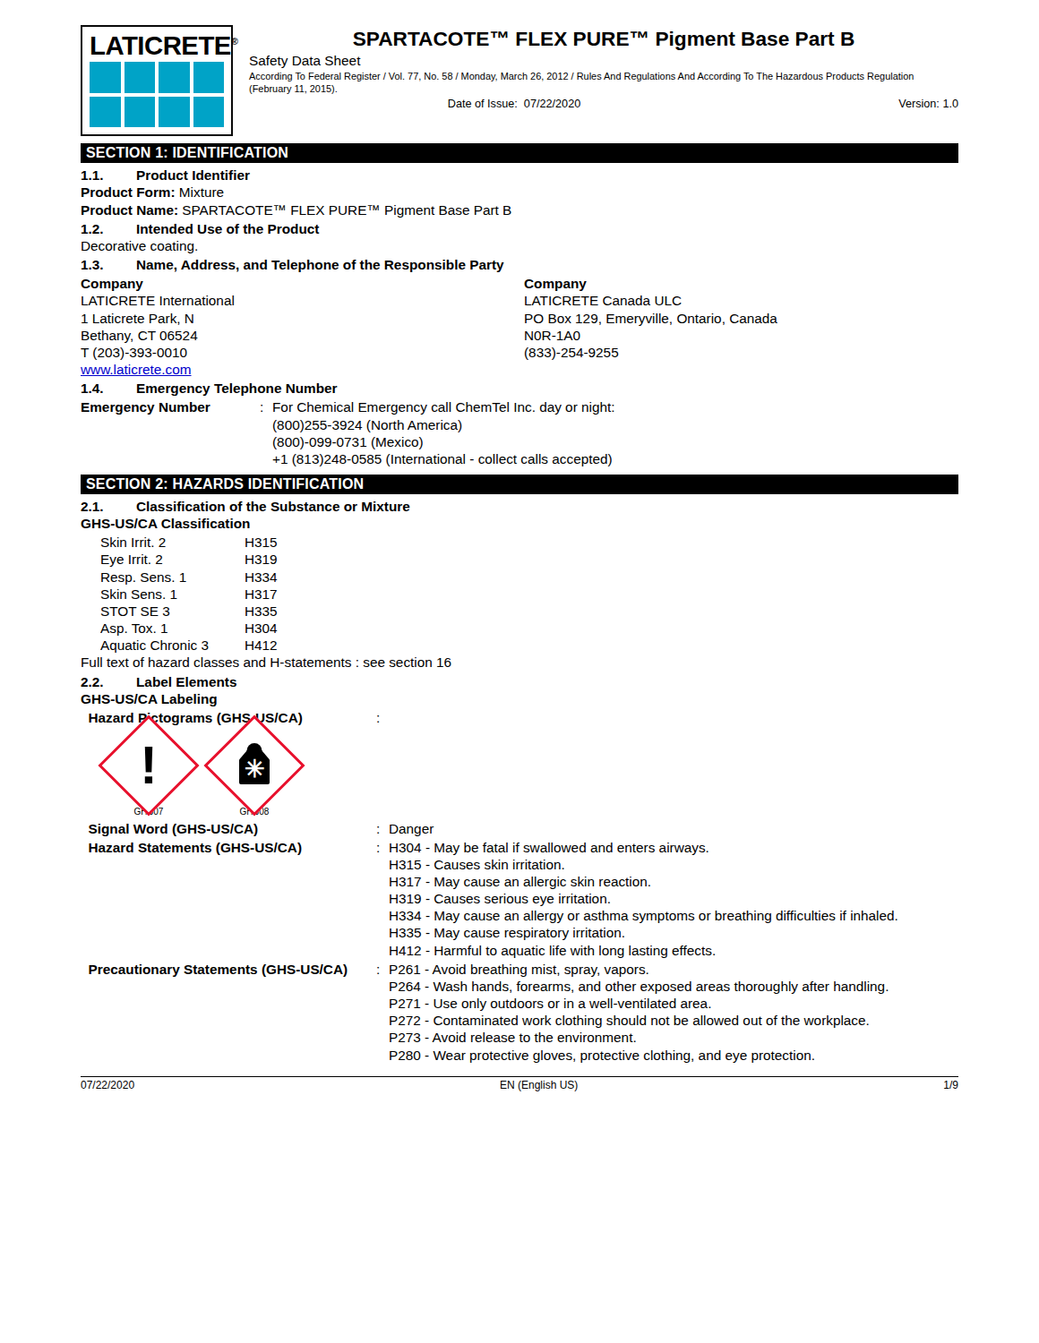LATICRETE®
SPARTACOTE™ FLEX PURE™ Pigment Base Part B
Safety Data Sheet
According To Federal Register / Vol. 77, No. 58 / Monday, March 26, 2012 / Rules And Regulations And According To The Hazardous Products Regulation (February 11, 2015).
Date of Issue: 07/22/2020 Version: 1.0
SECTION 1: IDENTIFICATION
1.1. Product Identifier
Product Form: Mixture
Product Name: SPARTACOTE™ FLEX PURE™ Pigment Base Part B
1.2. Intended Use of the Product
Decorative coating.
1.3. Name, Address, and Telephone of the Responsible Party
Company
LATICRETE International
1 Laticrete Park, N
Bethany, CT 06524
T (203)-393-0010
www.laticrete.com
Company
LATICRETE Canada ULC
PO Box 129, Emeryville, Ontario, Canada
N0R-1A0
(833)-254-9255
1.4. Emergency Telephone Number
Emergency Number
:
For Chemical Emergency call ChemTel Inc. day or night:
(800)255-3924 (North America)
(800)-099-0731 (Mexico)
+1 (813)248-0585 (International - collect calls accepted)
SECTION 2: HAZARDS IDENTIFICATION
2.1. Classification of the Substance or Mixture
GHS-US/CA Classification
| Skin Irrit. 2 | H315 |
| Eye Irrit. 2 | H319 |
| Resp. Sens. 1 | H334 |
| Skin Sens. 1 | H317 |
| STOT SE 3 | H335 |
| Asp. Tox. 1 | H304 |
| Aquatic Chronic 3 | H412 |
Full text of hazard classes and H-statements : see section 16
2.2. Label Elements
GHS-US/CA Labeling
Hazard Pictograms (GHS-US/CA)
:
!
GHS07
✳
GHS08
Signal Word (GHS-US/CA)
:
Danger
Hazard Statements (GHS-US/CA)
:
H304 - May be fatal if swallowed and enters airways.
H315 - Causes skin irritation.
H317 - May cause an allergic skin reaction.
H319 - Causes serious eye irritation.
H334 - May cause an allergy or asthma symptoms or breathing difficulties if inhaled.
H335 - May cause respiratory irritation.
H412 - Harmful to aquatic life with long lasting effects.
Precautionary Statements (GHS-US/CA)
:
P261 - Avoid breathing mist, spray, vapors.
P264 - Wash hands, forearms, and other exposed areas thoroughly after handling.
P271 - Use only outdoors or in a well-ventilated area.
P272 - Contaminated work clothing should not be allowed out of the workplace.
P273 - Avoid release to the environment.
P280 - Wear protective gloves, protective clothing, and eye protection.
07/22/2020
EN (English US)
1/9